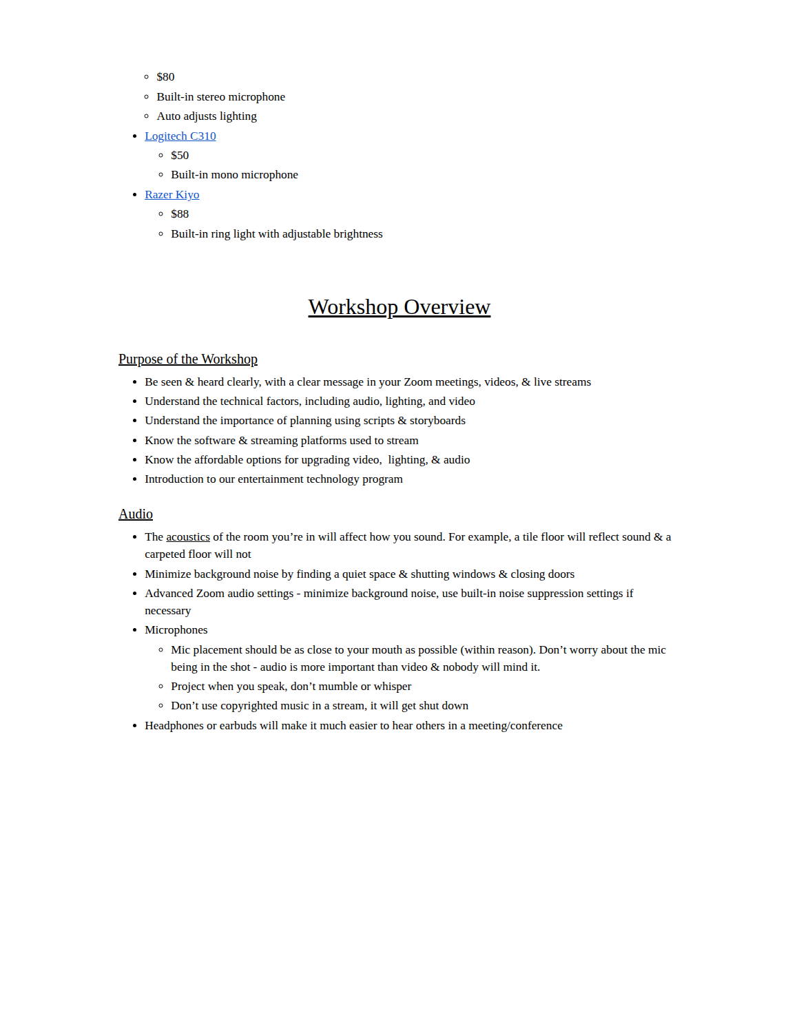$80
Built-in stereo microphone
Auto adjusts lighting
Logitech C310
$50
Built-in mono microphone
Razer Kiyo
$88
Built-in ring light with adjustable brightness
Workshop Overview
Purpose of the Workshop
Be seen & heard clearly, with a clear message in your Zoom meetings, videos, & live streams
Understand the technical factors, including audio, lighting, and video
Understand the importance of planning using scripts & storyboards
Know the software & streaming platforms used to stream
Know the affordable options for upgrading video, lighting, & audio
Introduction to our entertainment technology program
Audio
The acoustics of the room you’re in will affect how you sound. For example, a tile floor will reflect sound & a carpeted floor will not
Minimize background noise by finding a quiet space & shutting windows & closing doors
Advanced Zoom audio settings - minimize background noise, use built-in noise suppression settings if necessary
Microphones
Mic placement should be as close to your mouth as possible (within reason). Don’t worry about the mic being in the shot - audio is more important than video & nobody will mind it.
Project when you speak, don’t mumble or whisper
Don’t use copyrighted music in a stream, it will get shut down
Headphones or earbuds will make it much easier to hear others in a meeting/conference